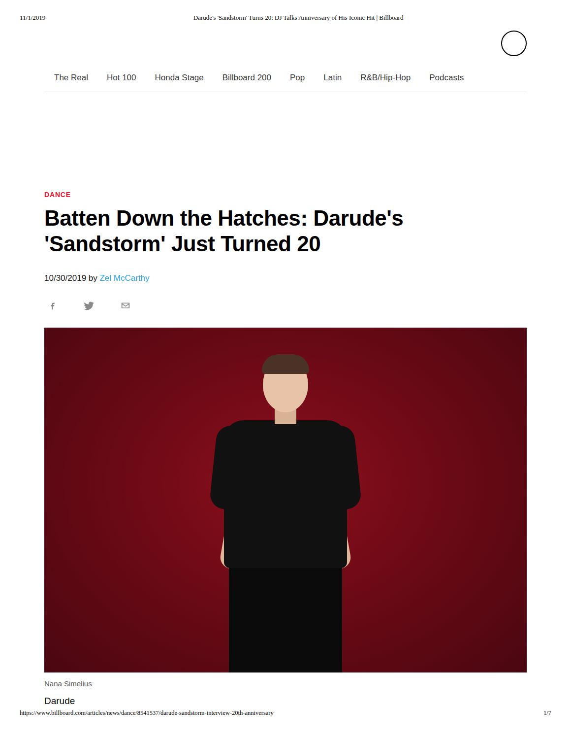11/1/2019 Darude's 'Sandstorm' Turns 20: DJ Talks Anniversary of His Iconic Hit | Billboard
The Real
Hot 100
Honda Stage
Billboard 200
Pop
Latin
R&B/Hip-Hop
Podcasts
DANCE
Batten Down the Hatches: Darude's 'Sandstorm' Just Turned 20
10/30/2019 by Zel McCarthy
Nana Simelius
Darude
https://www.billboard.com/articles/news/dance/8541537/darude-sandstorm-interview-20th-anniversary 1/7